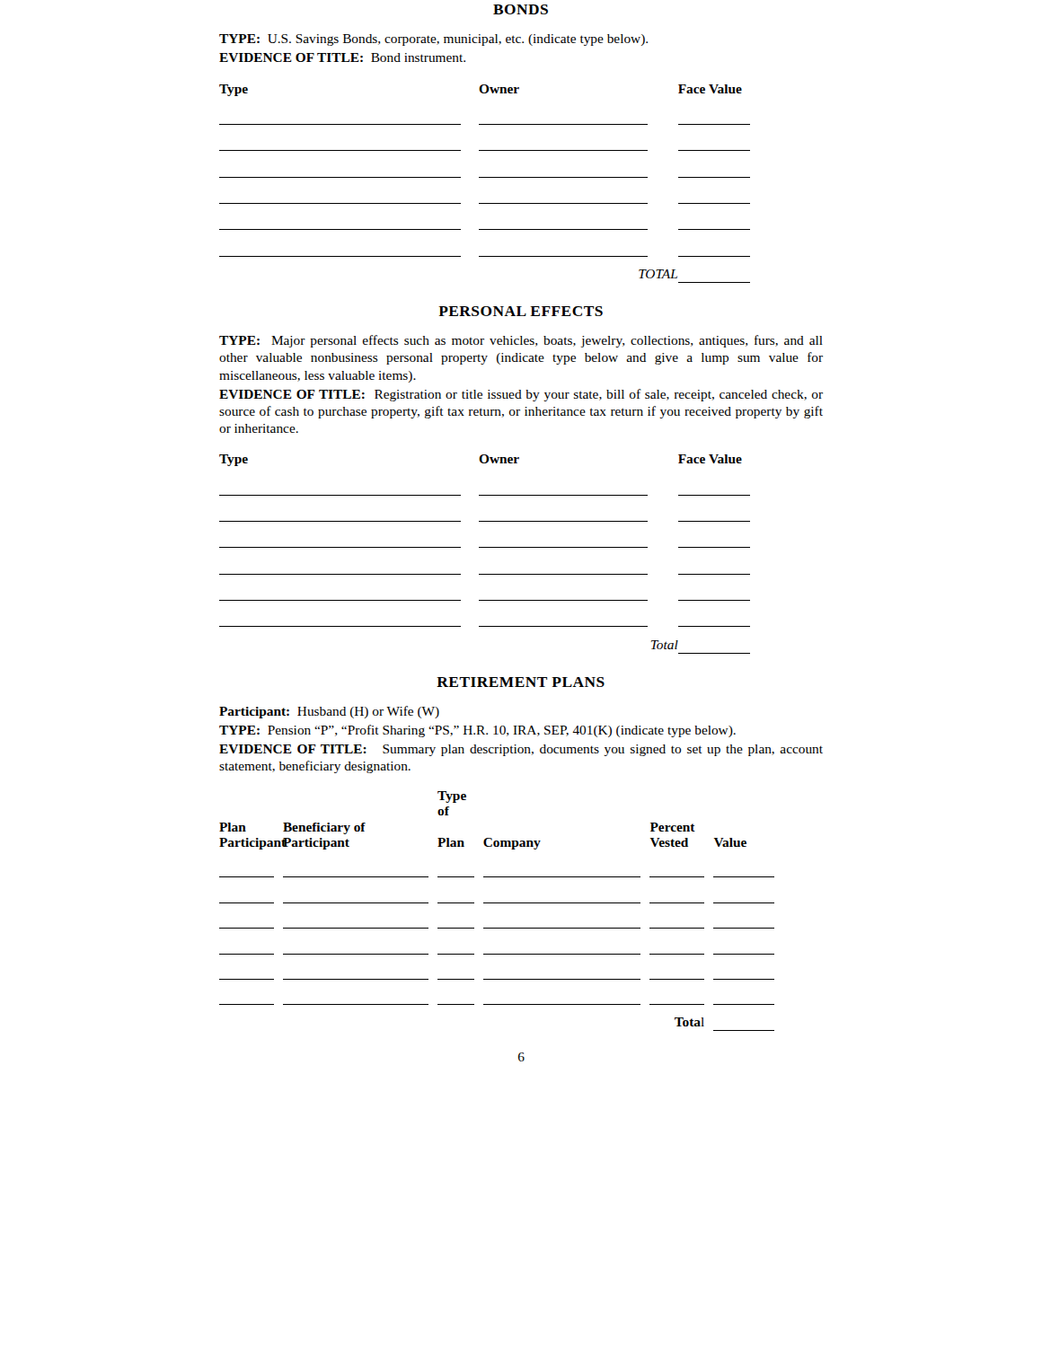BONDS
TYPE: U.S. Savings Bonds, corporate, municipal, etc. (indicate type below).
EVIDENCE OF TITLE: Bond instrument.
| Type | | Owner | | Face Value | |
| --- | --- | --- | --- | --- | --- |
| | | TOTAL | | |
PERSONAL EFFECTS
TYPE: Major personal effects such as motor vehicles, boats, jewelry, collections, antiques, furs, and all other valuable nonbusiness personal property (indicate type below and give a lump sum value for miscellaneous, less valuable items).
EVIDENCE OF TITLE: Registration or title issued by your state, bill of sale, receipt, canceled check, or source of cash to purchase property, gift tax return, or inheritance tax return if you received property by gift or inheritance.
| Type | | Owner | | Face Value | |
| --- | --- | --- | --- | --- | --- |
| | | Total | | |
RETIREMENT PLANS
Participant: Husband (H) or Wife (W)
TYPE: Pension “P”, “Profit Sharing “PS,” H.R. 10, IRA, SEP, 401(K) (indicate type below).
EVIDENCE OF TITLE: Summary plan description, documents you signed to set up the plan, account statement, beneficiary designation.
| | | | | Type of | | | | | | | |
| --- | --- | --- | --- | --- | --- | --- | --- | --- | --- | --- | --- |
| Plan Participant | | Beneficiary of Participant | | Plan | | Company | | Percent Vested | | Value | |
| | | | | | | Tota l | | | |
6